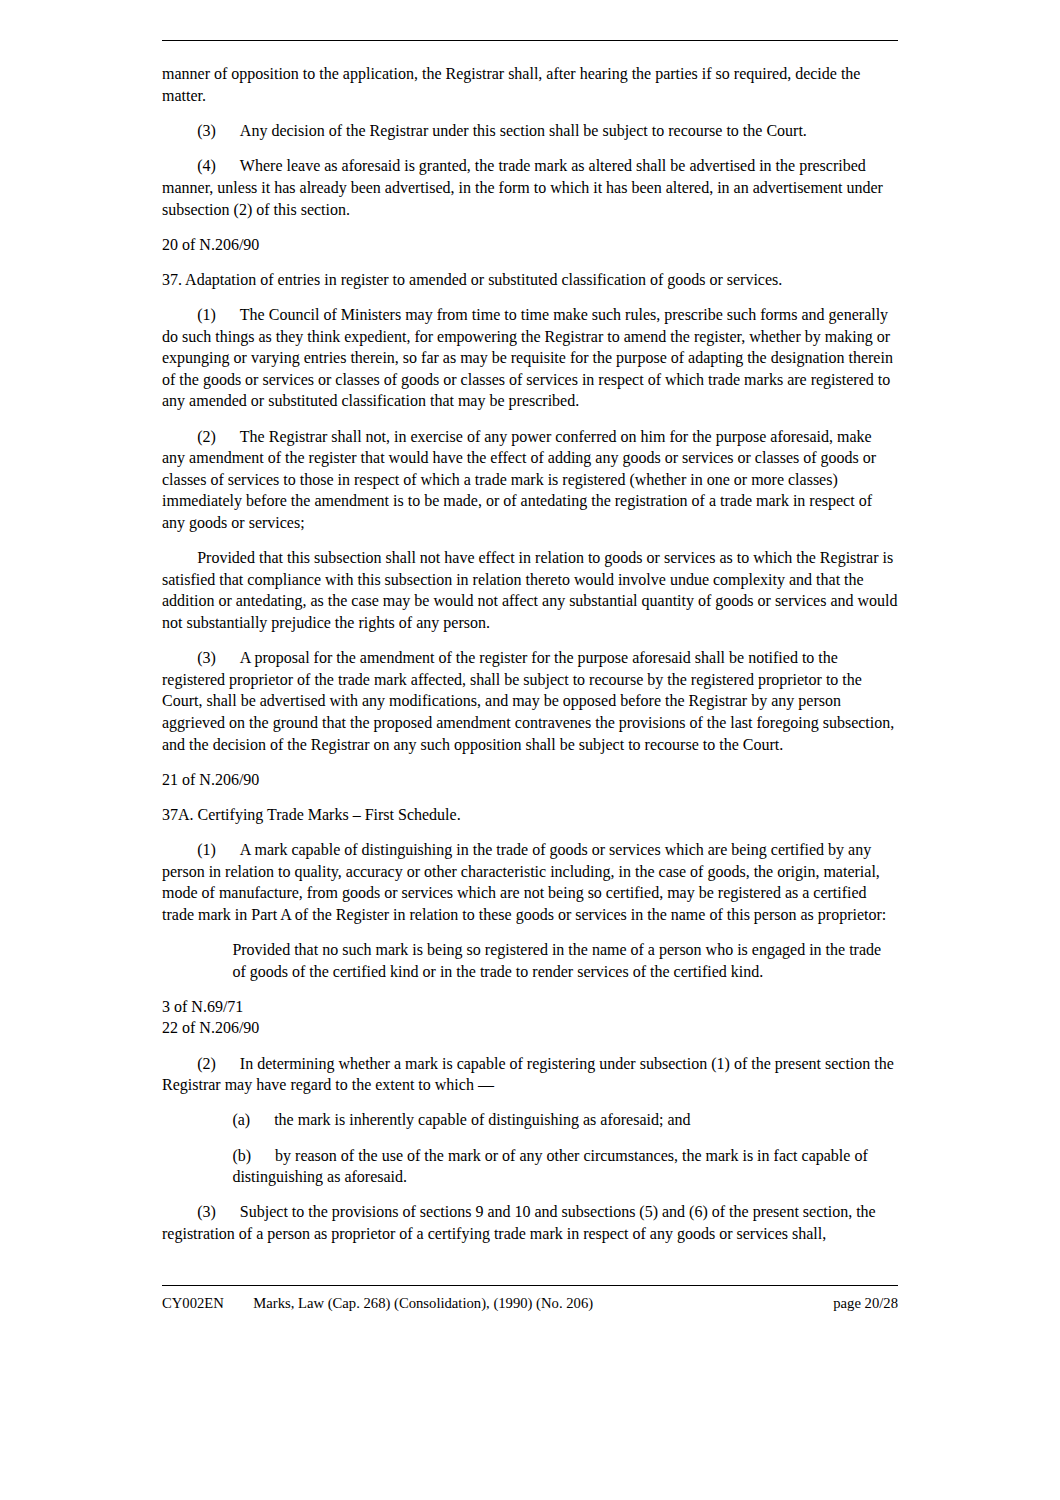manner of opposition to the application, the Registrar shall, after hearing the parties if so required, decide the matter.
(3) Any decision of the Registrar under this section shall be subject to recourse to the Court.
(4) Where leave as aforesaid is granted, the trade mark as altered shall be advertised in the prescribed manner, unless it has already been advertised, in the form to which it has been altered, in an advertisement under subsection (2) of this section.
20 of N.206/90
37. Adaptation of entries in register to amended or substituted classification of goods or services.
(1) The Council of Ministers may from time to time make such rules, prescribe such forms and generally do such things as they think expedient, for empowering the Registrar to amend the register, whether by making or expunging or varying entries therein, so far as may be requisite for the purpose of adapting the designation therein of the goods or services or classes of goods or classes of services in respect of which trade marks are registered to any amended or substituted classification that may be prescribed.
(2) The Registrar shall not, in exercise of any power conferred on him for the purpose aforesaid, make any amendment of the register that would have the effect of adding any goods or services or classes of goods or classes of services to those in respect of which a trade mark is registered (whether in one or more classes) immediately before the amendment is to be made, or of antedating the registration of a trade mark in respect of any goods or services;
Provided that this subsection shall not have effect in relation to goods or services as to which the Registrar is satisfied that compliance with this subsection in relation thereto would involve undue complexity and that the addition or antedating, as the case may be would not affect any substantial quantity of goods or services and would not substantially prejudice the rights of any person.
(3) A proposal for the amendment of the register for the purpose aforesaid shall be notified to the registered proprietor of the trade mark affected, shall be subject to recourse by the registered proprietor to the Court, shall be advertised with any modifications, and may be opposed before the Registrar by any person aggrieved on the ground that the proposed amendment contravenes the provisions of the last foregoing subsection, and the decision of the Registrar on any such opposition shall be subject to recourse to the Court.
21 of N.206/90
37A. Certifying Trade Marks – First Schedule.
(1) A mark capable of distinguishing in the trade of goods or services which are being certified by any person in relation to quality, accuracy or other characteristic including, in the case of goods, the origin, material, mode of manufacture, from goods or services which are not being so certified, may be registered as a certified trade mark in Part A of the Register in relation to these goods or services in the name of this person as proprietor:
Provided that no such mark is being so registered in the name of a person who is engaged in the trade of goods of the certified kind or in the trade to render services of the certified kind.
3 of N.69/71
22 of N.206/90
(2) In determining whether a mark is capable of registering under subsection (1) of the present section the Registrar may have regard to the extent to which —
(a) the mark is inherently capable of distinguishing as aforesaid; and
(b) by reason of the use of the mark or of any other circumstances, the mark is in fact capable of distinguishing as aforesaid.
(3) Subject to the provisions of sections 9 and 10 and subsections (5) and (6) of the present section, the registration of a person as proprietor of a certifying trade mark in respect of any goods or services shall,
CY002EN Marks, Law (Cap. 268) (Consolidation), (1990) (No. 206) page 20/28